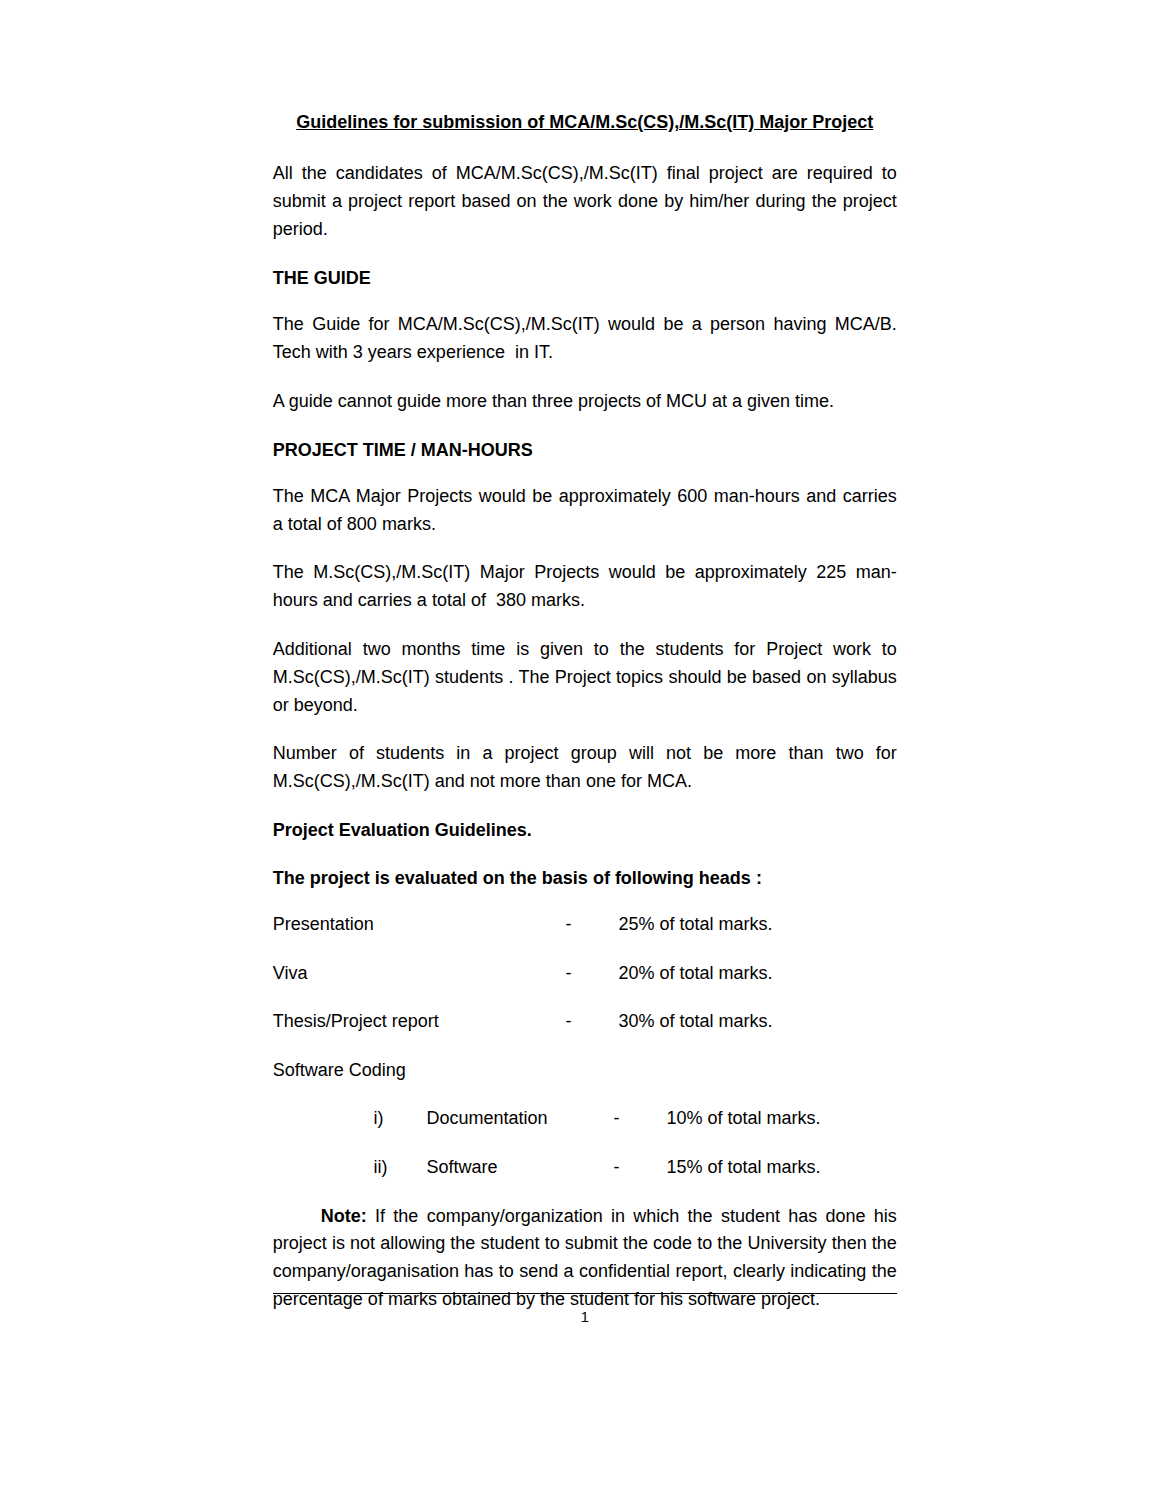Guidelines for submission of MCA/M.Sc(CS),/M.Sc(IT) Major Project
All the candidates of MCA/M.Sc(CS),/M.Sc(IT) final project are required to submit a project report based on the work done by him/her during the project period.
THE GUIDE
The Guide for MCA/M.Sc(CS),/M.Sc(IT) would be a person having MCA/B. Tech with 3 years experience in IT.
A guide cannot guide more than three projects of MCU at a given time.
PROJECT TIME / MAN-HOURS
The MCA Major Projects would be approximately 600 man-hours and carries a total of 800 marks.
The M.Sc(CS),/M.Sc(IT) Major Projects would be approximately 225 man-hours and carries a total of 380 marks.
Additional two months time is given to the students for Project work to M.Sc(CS),/M.Sc(IT) students . The Project topics should be based on syllabus or beyond.
Number of students in a project group will not be more than two for M.Sc(CS),/M.Sc(IT) and not more than one for MCA.
Project Evaluation Guidelines.
The project is evaluated on the basis of following heads :
Presentation - 25% of total marks.
Viva - 20% of total marks.
Thesis/Project report - 30% of total marks.
Software Coding
i) Documentation - 10% of total marks.
ii) Software - 15% of total marks.
Note: If the company/organization in which the student has done his project is not allowing the student to submit the code to the University then the company/oraganisation has to send a confidential report, clearly indicating the percentage of marks obtained by the student for his software project.
1